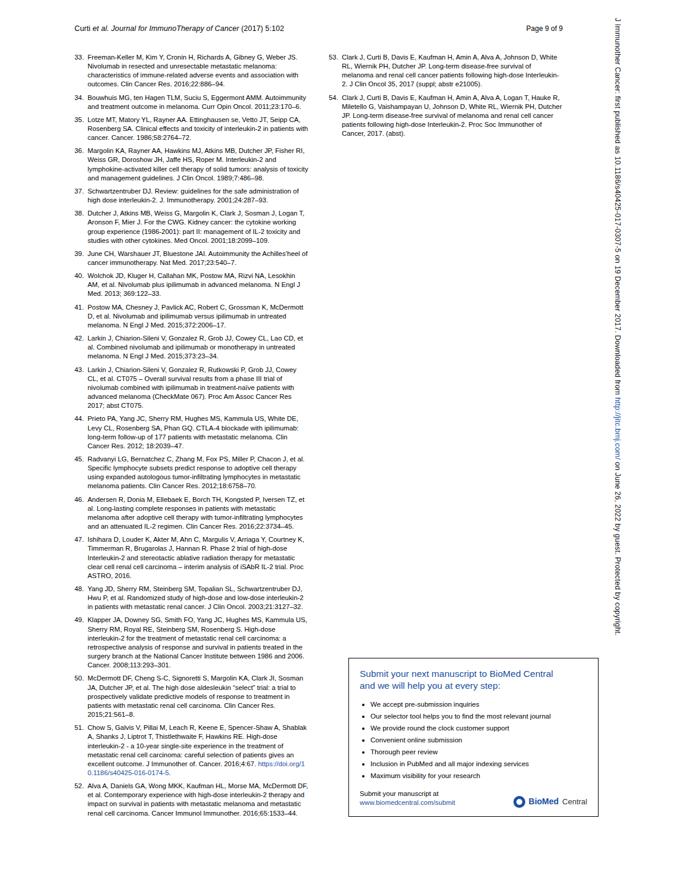Curti et al. Journal for ImmunoTherapy of Cancer (2017) 5:102
Page 9 of 9
J Immunother Cancer: first published as 10.1186/s40425-017-0307-5 on 19 December 2017. Downloaded from http://jitc.bmj.com/ on June 26, 2022 by guest. Protected by copyright.
33. Freeman-Keller M, Kim Y, Cronin H, Richards A, Gibney G, Weber JS. Nivolumab in resected and unresectable metastatic melanoma: characteristics of immune-related adverse events and association with outcomes. Clin Cancer Res. 2016;22:886–94.
34. Bouwhuis MG, ten Hagen TLM, Suciu S, Eggermont AMM. Autoimmunity and treatment outcome in melanoma. Curr Opin Oncol. 2011;23:170–6.
35. Lotze MT, Matory YL, Rayner AA. Ettinghausen se, Vetto JT, Seipp CA, Rosenberg SA. Clinical effects and toxicity of interleukin-2 in patients with cancer. Cancer. 1986;58:2764–72.
36. Margolin KA, Rayner AA, Hawkins MJ, Atkins MB, Dutcher JP, Fisher RI, Weiss GR, Doroshow JH, Jaffe HS, Roper M. Interleukin-2 and lymphokine-activated killer cell therapy of solid tumors: analysis of toxicity and management guidelines. J Clin Oncol. 1989;7:486–98.
37. Schwartzentruber DJ. Review: guidelines for the safe administration of high dose interleukin-2. J. Immunotherapy. 2001;24:287–93.
38. Dutcher J, Atkins MB, Weiss G, Margolin K, Clark J, Sosman J, Logan T, Aronson F, Mier J. For the CWG. Kidney cancer: the cytokine working group experience (1986-2001): part II: management of IL-2 toxicity and studies with other cytokines. Med Oncol. 2001;18:2099–109.
39. June CH, Warshauer JT, Bluestone JAI. Autoimmunity the Achilles’heel of cancer immunotherapy. Nat Med. 2017;23:540–7.
40. Wolchok JD, Kluger H, Callahan MK, Postow MA, Rizvi NA, Lesokhin AM, et al. Nivolumab plus ipilimumab in advanced melanoma. N Engl J Med. 2013; 369:122–33.
41. Postow MA, Chesney J, Pavlick AC, Robert C, Grossman K, McDermott D, et al. Nivolumab and ipilimumab versus ipilimumab in untreated melanoma. N Engl J Med. 2015;372:2006–17.
42. Larkin J, Chiarion-Sileni V, Gonzalez R, Grob JJ, Cowey CL, Lao CD, et al. Combined nivolumab and ipilimumab or monotherapy in untreated melanoma. N Engl J Med. 2015;373:23–34.
43. Larkin J, Chiarion-Sileni V, Gonzalez R, Rutkowski P, Grob JJ, Cowey CL, et al. CT075 – Overall survival results from a phase III trial of nivolumab combined with ipilimumab in treatment-naïve patients with advanced melanoma (CheckMate 067). Proc Am Assoc Cancer Res 2017; abst CT075.
44. Prieto PA, Yang JC, Sherry RM, Hughes MS, Kammula US, White DE, Levy CL, Rosenberg SA, Phan GQ. CTLA-4 blockade with ipilimumab: long-term follow-up of 177 patients with metastatic melanoma. Clin Cancer Res. 2012; 18:2039–47.
45. Radvanyi LG, Bernatchez C, Zhang M, Fox PS, Miller P, Chacon J, et al. Specific lymphocyte subsets predict response to adoptive cell therapy using expanded autologous tumor-infiltrating lymphocytes in metastatic melanoma patients. Clin Cancer Res. 2012;18:6758–70.
46. Andersen R, Donia M, Ellebaek E, Borch TH, Kongsted P, Iversen TZ, et al. Long-lasting complete responses in patients with metastatic melanoma after adoptive cell therapy with tumor-infiltrating lymphocytes and an attenuated IL-2 regimen. Clin Cancer Res. 2016;22:3734–45.
47. Ishihara D, Louder K, Akter M, Ahn C, Margulis V, Arriaga Y, Courtney K, Timmerman R, Brugarolas J, Hannan R. Phase 2 trial of high-dose Interleukin-2 and stereotactic ablative radiation therapy for metastatic clear cell renal cell carcinoma – interim analysis of iSAbR IL-2 trial. Proc ASTRO, 2016.
48. Yang JD, Sherry RM, Steinberg SM, Topalian SL, Schwartzentruber DJ, Hwu P, et al. Randomized study of high-dose and low-dose interleukin-2 in patients with metastatic renal cancer. J Clin Oncol. 2003;21:3127–32.
49. Klapper JA, Downey SG, Smith FO, Yang JC, Hughes MS, Kammula US, Sherry RM, Royal RE, Steinberg SM, Rosenberg S. High-dose interleukin-2 for the treatment of metastatic renal cell carcinoma: a retrospective analysis of response and survival in patients treated in the surgery branch at the National Cancer Institute between 1986 and 2006. Cancer. 2008;113:293–301.
50. McDermott DF, Cheng S-C, Signoretti S, Margolin KA, Clark JI, Sosman JA, Dutcher JP, et al. The high dose aldesleukin “select” trial: a trial to prospectively validate predictive models of response to treatment in patients with metastatic renal cell carcinoma. Clin Cancer Res. 2015;21:561–8.
51. Chow S, Galvis V, Pillai M, Leach R, Keene E, Spencer-Shaw A, Shablak A, Shanks J, Liptrot T, Thistlethwaite F, Hawkins RE. High-dose interleukin-2 - a 10-year single-site experience in the treatment of metastatic renal cell carcinoma: careful selection of patients gives an excellent outcome. J Immunother of. Cancer. 2016;4:67. https://doi.org/10.1186/s40425-016-0174-5.
52. Alva A, Daniels GA, Wong MKK, Kaufman HL, Morse MA, McDermott DF, et al. Contemporary experience with high-dose interleukin-2 therapy and impact on survival in patients with metastatic melanoma and metastatic renal cell carcinoma. Cancer Immunol Immunother. 2016;65:1533–44.
53. Clark J, Curti B, Davis E, Kaufman H, Amin A, Alva A, Johnson D, White RL, Wiernik PH, Dutcher JP. Long-term disease-free survival of melanoma and renal cell cancer patients following high-dose Interleukin-2. J Clin Oncol 35, 2017 (suppl; abstr e21005).
54. Clark J, Curti B, Davis E, Kaufman H, Amin A, Alva A, Logan T, Hauke R, Miletello G, Vaishampayan U, Johnson D, White RL, Wiernik PH, Dutcher JP. Long-term disease-free survival of melanoma and renal cell cancer patients following high-dose Interleukin-2. Proc Soc Immunother of Cancer, 2017. (abst).
Submit your next manuscript to BioMed Central
and we will help you at every step:
We accept pre-submission inquiries
Our selector tool helps you to find the most relevant journal
We provide round the clock customer support
Convenient online submission
Thorough peer review
Inclusion in PubMed and all major indexing services
Maximum visibility for your research
Submit your manuscript at
www.biomedcentral.com/submit
BioMed Central